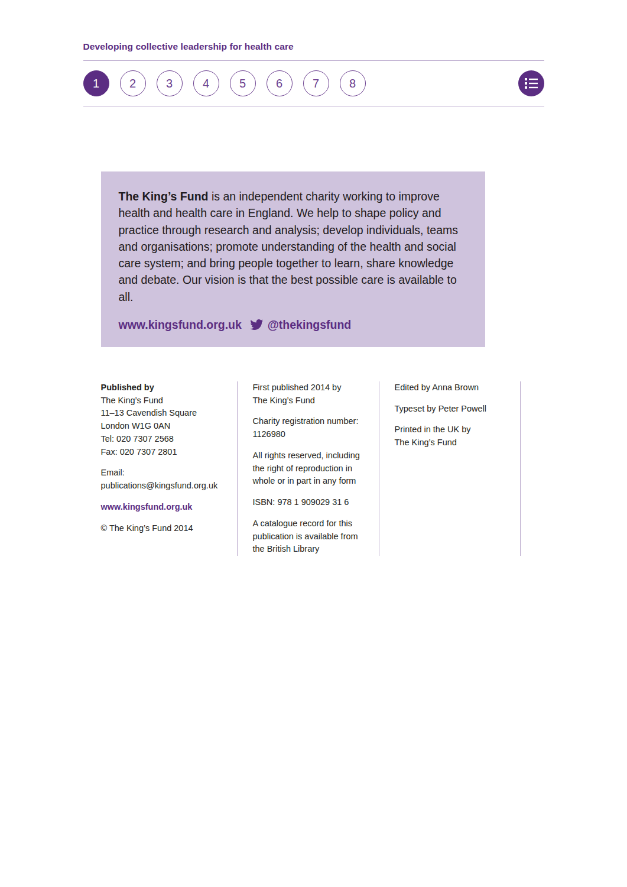Developing collective leadership for health care
1 2 3 4 5 6 7 8
The King’s Fund is an independent charity working to improve health and health care in England. We help to shape policy and practice through research and analysis; develop individuals, teams and organisations; promote understanding of the health and social care system; and bring people together to learn, share knowledge and debate. Our vision is that the best possible care is available to all.
www.kingsfund.org.uk @thekingsfund
Published by
The King’s Fund
11–13 Cavendish Square
London W1G 0AN
Tel: 020 7307 2568
Fax: 020 7307 2801
Email:
publications@kingsfund.org.uk
www.kingsfund.org.uk
© The King’s Fund 2014
First published 2014 by
The King’s Fund
Charity registration number:
1126980
All rights reserved, including the right of reproduction in whole or in part in any form
ISBN: 978 1 909029 31 6
A catalogue record for this publication is available from the British Library
Edited by Anna Brown
Typeset by Peter Powell
Printed in the UK by
The King’s Fund